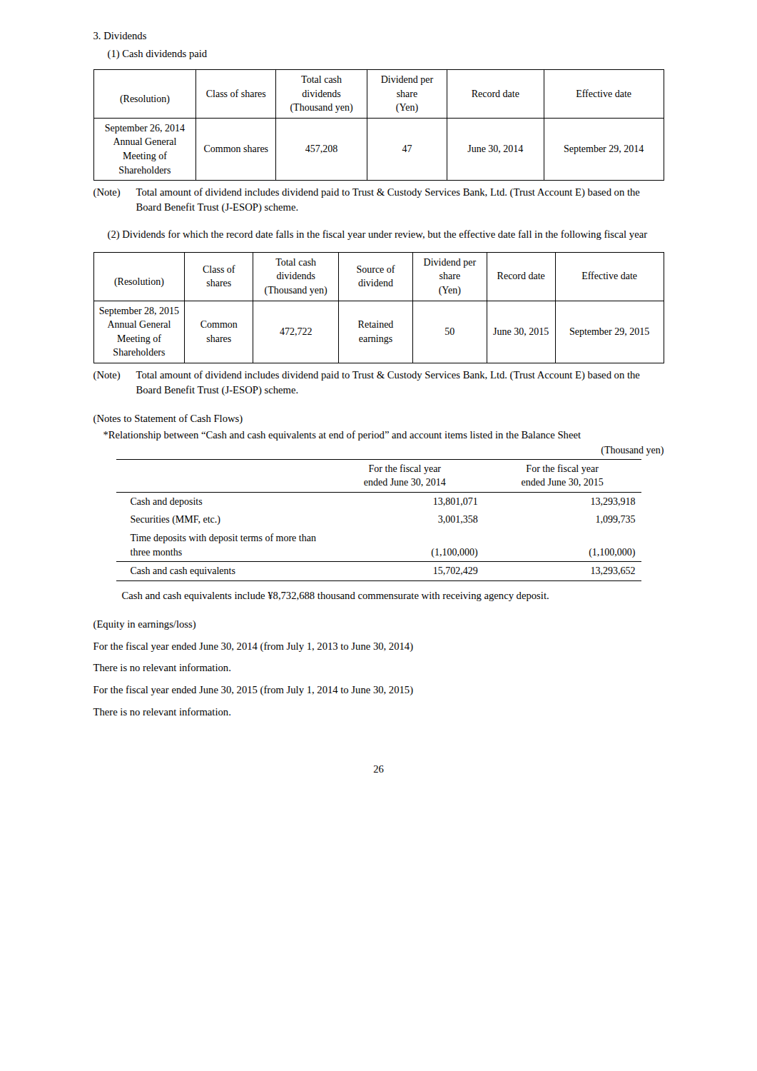3. Dividends
(1) Cash dividends paid
| | Class of shares | Total cash dividends (Thousand yen) | Dividend per share (Yen) | Record date | Effective date |
| --- | --- | --- | --- | --- | --- |
| (Resolution) |
| September 26, 2014 Annual General Meeting of Shareholders | Common shares | 457,208 | 47 | June 30, 2014 | September 29, 2014 |
(Note) Total amount of dividend includes dividend paid to Trust & Custody Services Bank, Ltd. (Trust Account E) based on the Board Benefit Trust (J-ESOP) scheme.
(2) Dividends for which the record date falls in the fiscal year under review, but the effective date fall in the following fiscal year
| | Class of shares | Total cash dividends (Thousand yen) | Source of dividend | Dividend per share (Yen) | Record date | Effective date |
| --- | --- | --- | --- | --- | --- | --- |
| (Resolution) |
| September 28, 2015 Annual General Meeting of Shareholders | Common shares | 472,722 | Retained earnings | 50 | June 30, 2015 | September 29, 2015 |
(Note) Total amount of dividend includes dividend paid to Trust & Custody Services Bank, Ltd. (Trust Account E) based on the Board Benefit Trust (J-ESOP) scheme.
(Notes to Statement of Cash Flows)
*Relationship between “Cash and cash equivalents at end of period” and account items listed in the Balance Sheet
(Thousand yen)
| | For the fiscal year ended June 30, 2014 | For the fiscal year ended June 30, 2015 |
| --- | --- | --- |
| Cash and deposits | 13,801,071 | 13,293,918 |
| Securities (MMF, etc.) | 3,001,358 | 1,099,735 |
| Time deposits with deposit terms of more than three months | (1,100,000) | (1,100,000) |
| Cash and cash equivalents | 15,702,429 | 13,293,652 |
Cash and cash equivalents include ¥8,732,688 thousand commensurate with receiving agency deposit.
(Equity in earnings/loss)
For the fiscal year ended June 30, 2014 (from July 1, 2013 to June 30, 2014)
There is no relevant information.
For the fiscal year ended June 30, 2015 (from July 1, 2014 to June 30, 2015)
There is no relevant information.
26